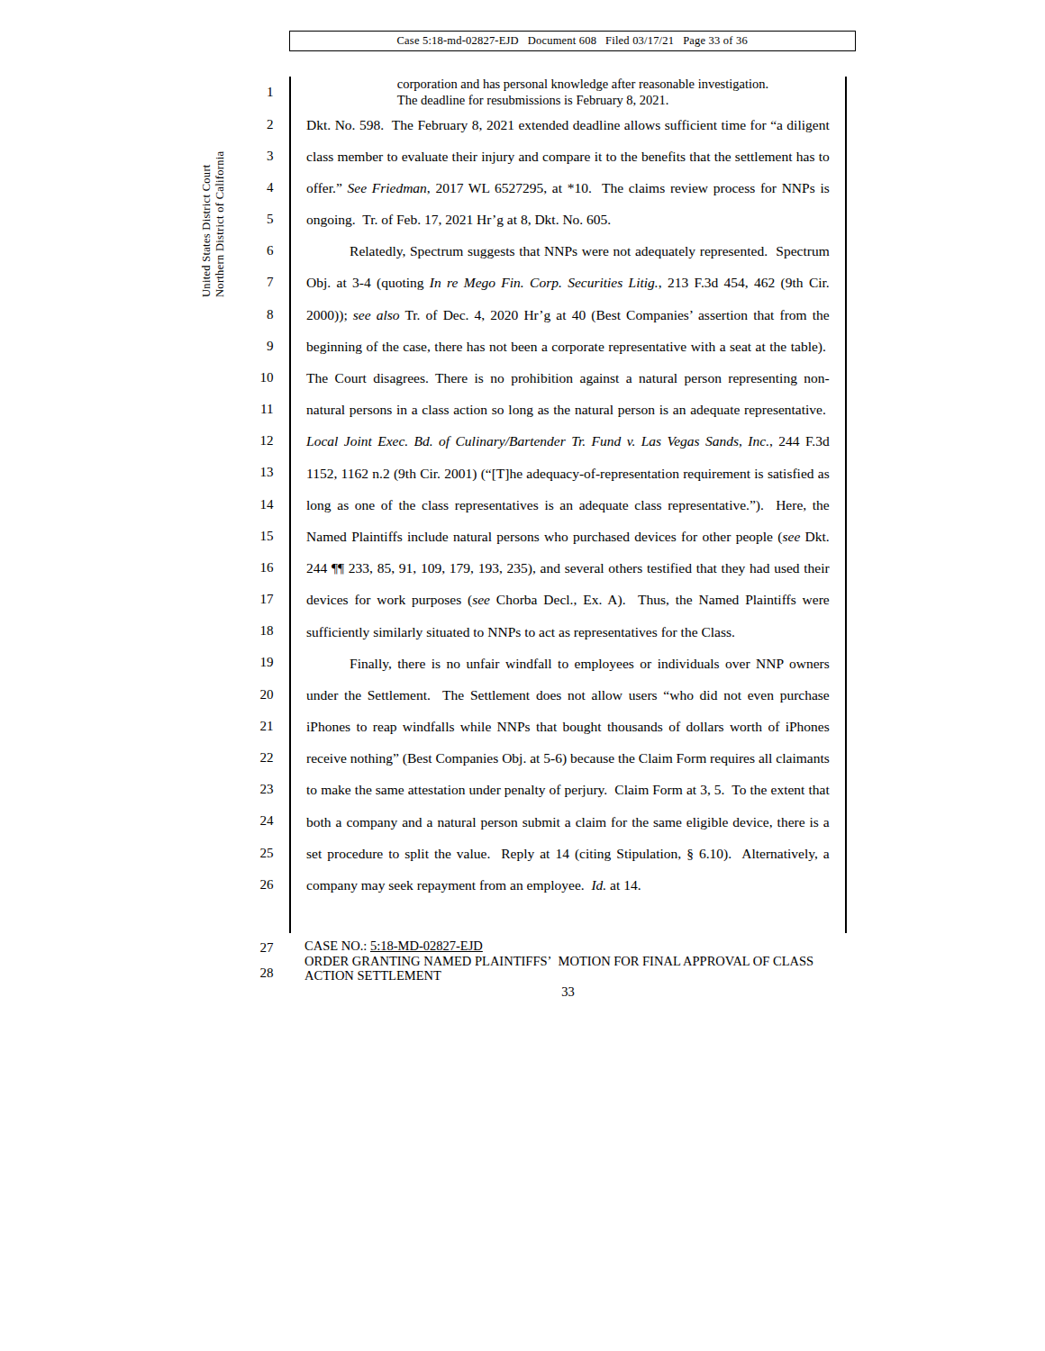Case 5:18-md-02827-EJD Document 608 Filed 03/17/21 Page 33 of 36
1
2
3
4
5
6
7
8
9
10
11
12
13
14
15
16
17
18
19
20
21
22
23
24
25
26
United States District Court
Northern District of California
corporation and has personal knowledge after reasonable investigation.
The deadline for resubmissions is February 8, 2021.
Dkt. No. 598. The February 8, 2021 extended deadline allows sufficient time for “a diligent class member to evaluate their injury and compare it to the benefits that the settlement has to offer.” See Friedman, 2017 WL 6527295, at *10. The claims review process for NNPs is ongoing. Tr. of Feb. 17, 2021 Hr’g at 8, Dkt. No. 605.
Relatedly, Spectrum suggests that NNPs were not adequately represented. Spectrum Obj. at 3-4 (quoting In re Mego Fin. Corp. Securities Litig., 213 F.3d 454, 462 (9th Cir. 2000)); see also Tr. of Dec. 4, 2020 Hr’g at 40 (Best Companies’ assertion that from the beginning of the case, there has not been a corporate representative with a seat at the table). The Court disagrees. There is no prohibition against a natural person representing non-natural persons in a class action so long as the natural person is an adequate representative. Local Joint Exec. Bd. of Culinary/Bartender Tr. Fund v. Las Vegas Sands, Inc., 244 F.3d 1152, 1162 n.2 (9th Cir. 2001) (“[T]he adequacy-of-representation requirement is satisfied as long as one of the class representatives is an adequate class representative.”). Here, the Named Plaintiffs include natural persons who purchased devices for other people (see Dkt. 244 ¶¶ 233, 85, 91, 109, 179, 193, 235), and several others testified that they had used their devices for work purposes (see Chorba Decl., Ex. A). Thus, the Named Plaintiffs were sufficiently similarly situated to NNPs to act as representatives for the Class.
Finally, there is no unfair windfall to employees or individuals over NNP owners under the Settlement. The Settlement does not allow users “who did not even purchase iPhones to reap windfalls while NNPs that bought thousands of dollars worth of iPhones receive nothing” (Best Companies Obj. at 5-6) because the Claim Form requires all claimants to make the same attestation under penalty of perjury. Claim Form at 3, 5. To the extent that both a company and a natural person submit a claim for the same eligible device, there is a set procedure to split the value. Reply at 14 (citing Stipulation, § 6.10). Alternatively, a company may seek repayment from an employee. Id. at 14.
27
28
CASE NO.: 5:18-MD-02827-EJD
ORDER GRANTING NAMED PLAINTIFFS’ MOTION FOR FINAL APPROVAL OF CLASS ACTION SETTLEMENT
33